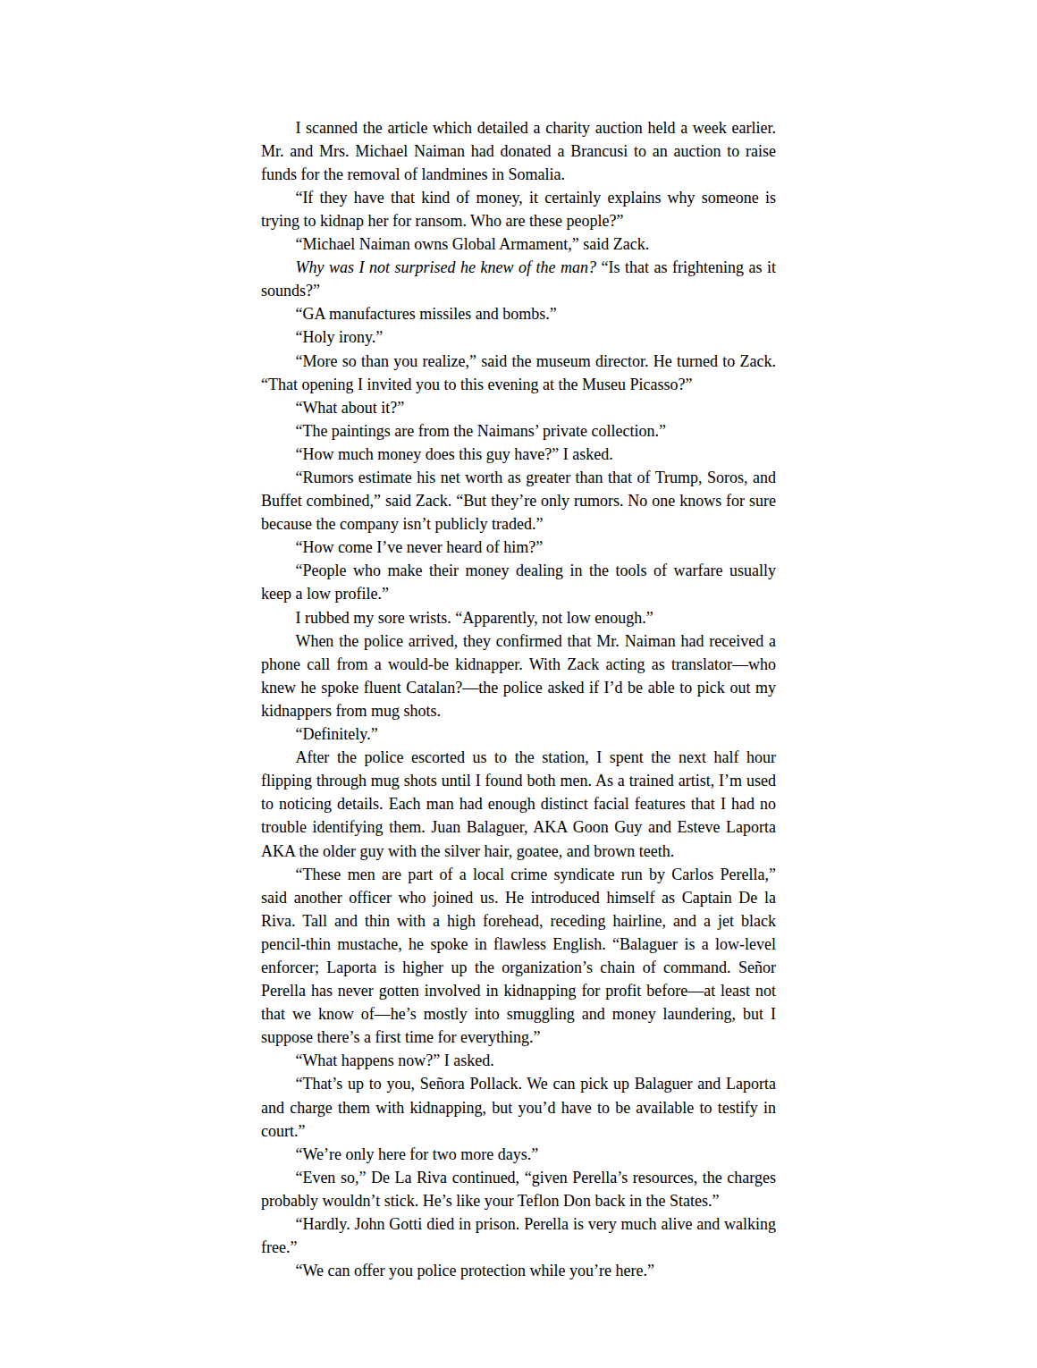I scanned the article which detailed a charity auction held a week earlier. Mr. and Mrs. Michael Naiman had donated a Brancusi to an auction to raise funds for the removal of landmines in Somalia.
“If they have that kind of money, it certainly explains why someone is trying to kidnap her for ransom. Who are these people?”
“Michael Naiman owns Global Armament,” said Zack.
Why was I not surprised he knew of the man? “Is that as frightening as it sounds?”
“GA manufactures missiles and bombs.”
“Holy irony.”
“More so than you realize,” said the museum director. He turned to Zack. “That opening I invited you to this evening at the Museu Picasso?”
“What about it?”
“The paintings are from the Naimans’ private collection.”
“How much money does this guy have?” I asked.
“Rumors estimate his net worth as greater than that of Trump, Soros, and Buffet combined,” said Zack. “But they’re only rumors. No one knows for sure because the company isn’t publicly traded.”
“How come I’ve never heard of him?”
“People who make their money dealing in the tools of warfare usually keep a low profile.”
I rubbed my sore wrists. “Apparently, not low enough.”
When the police arrived, they confirmed that Mr. Naiman had received a phone call from a would-be kidnapper. With Zack acting as translator—who knew he spoke fluent Catalan?—the police asked if I’d be able to pick out my kidnappers from mug shots.
“Definitely.”
After the police escorted us to the station, I spent the next half hour flipping through mug shots until I found both men. As a trained artist, I’m used to noticing details. Each man had enough distinct facial features that I had no trouble identifying them. Juan Balaguer, AKA Goon Guy and Esteve Laporta AKA the older guy with the silver hair, goatee, and brown teeth.
“These men are part of a local crime syndicate run by Carlos Perella,” said another officer who joined us. He introduced himself as Captain De la Riva. Tall and thin with a high forehead, receding hairline, and a jet black pencil-thin mustache, he spoke in flawless English. “Balaguer is a low-level enforcer; Laporta is higher up the organization’s chain of command. Señor Perella has never gotten involved in kidnapping for profit before—at least not that we know of—he’s mostly into smuggling and money laundering, but I suppose there’s a first time for everything.”
“What happens now?” I asked.
“That’s up to you, Señora Pollack. We can pick up Balaguer and Laporta and charge them with kidnapping, but you’d have to be available to testify in court.”
“We’re only here for two more days.”
“Even so,” De La Riva continued, “given Perella’s resources, the charges probably wouldn’t stick. He’s like your Teflon Don back in the States.”
“Hardly. John Gotti died in prison. Perella is very much alive and walking free.”
“We can offer you police protection while you’re here.”